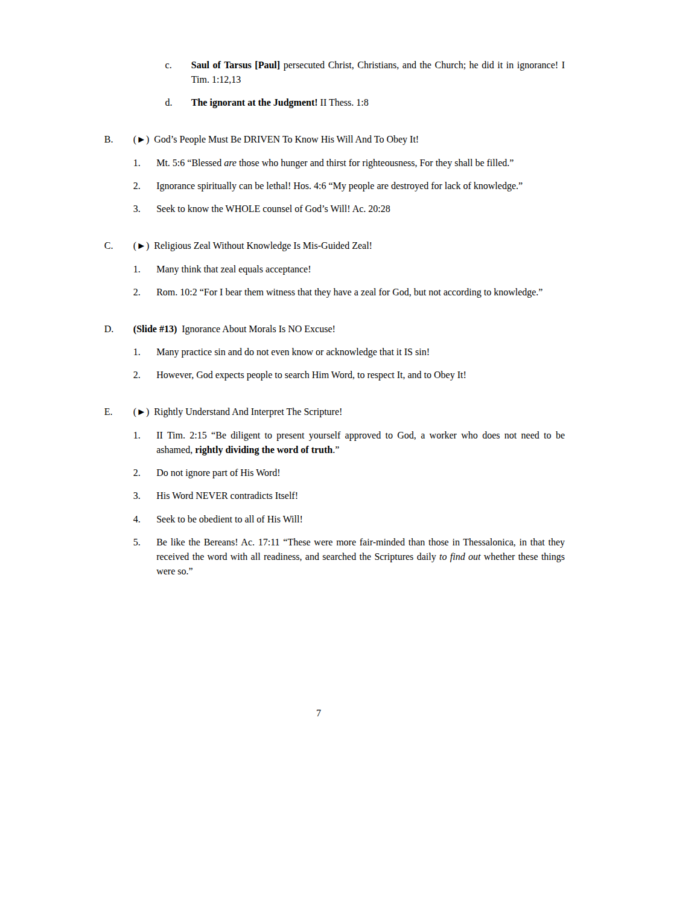c. Saul of Tarsus [Paul] persecuted Christ, Christians, and the Church; he did it in ignorance! I Tim. 1:12,13
d. The ignorant at the Judgment! II Thess. 1:8
B. (►) God’s People Must Be DRIVEN To Know His Will And To Obey It!
1. Mt. 5:6 “Blessed are those who hunger and thirst for righteousness, For they shall be filled.”
2. Ignorance spiritually can be lethal! Hos. 4:6 “My people are destroyed for lack of knowledge.”
3. Seek to know the WHOLE counsel of God’s Will! Ac. 20:28
C. (►) Religious Zeal Without Knowledge Is Mis-Guided Zeal!
1. Many think that zeal equals acceptance!
2. Rom. 10:2 “For I bear them witness that they have a zeal for God, but not according to knowledge.”
D. (Slide #13) Ignorance About Morals Is NO Excuse!
1. Many practice sin and do not even know or acknowledge that it IS sin!
2. However, God expects people to search Him Word, to respect It, and to Obey It!
E. (►) Rightly Understand And Interpret The Scripture!
1. II Tim. 2:15 “Be diligent to present yourself approved to God, a worker who does not need to be ashamed, rightly dividing the word of truth.”
2. Do not ignore part of His Word!
3. His Word NEVER contradicts Itself!
4. Seek to be obedient to all of His Will!
5. Be like the Bereans! Ac. 17:11 “These were more fair-minded than those in Thessalonica, in that they received the word with all readiness, and searched the Scriptures daily to find out whether these things were so.”
7